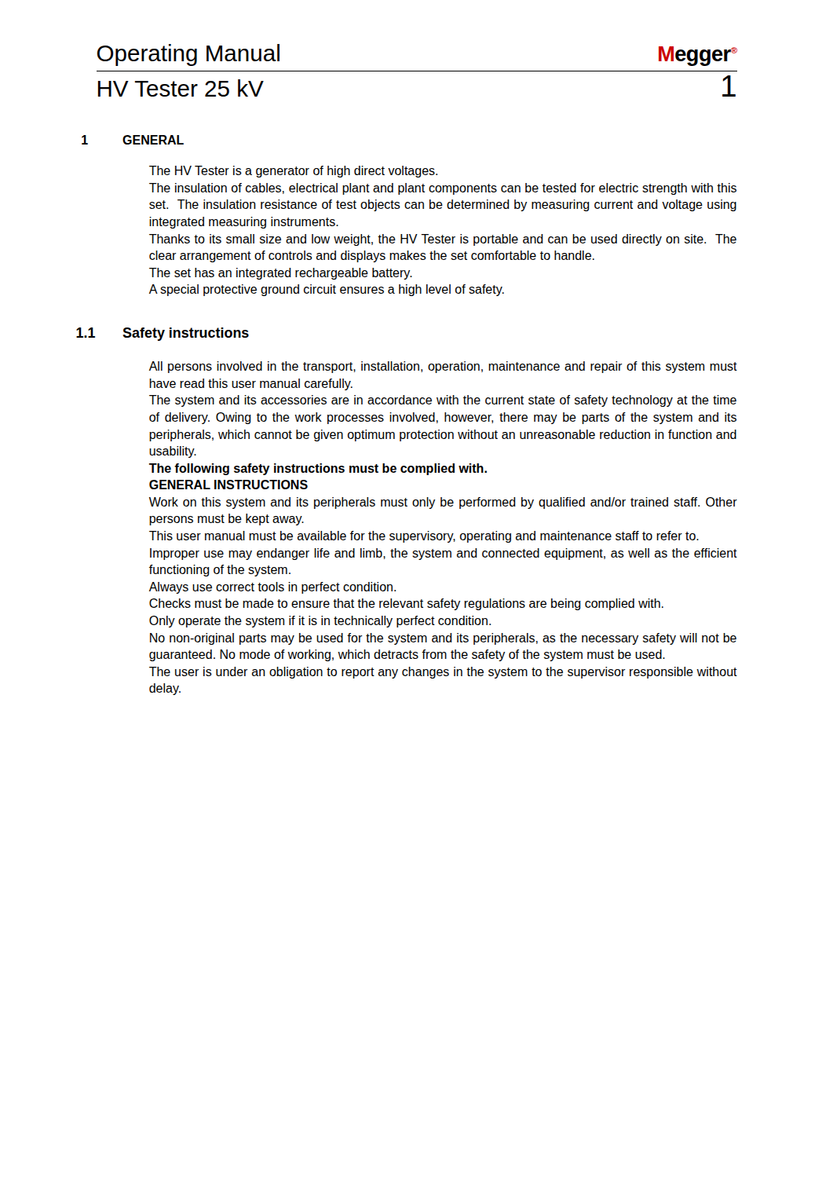Operating Manual
Megger®
HV Tester 25 kV
1
1 GENERAL
The HV Tester is a generator of high direct voltages.
The insulation of cables, electrical plant and plant components can be tested for electric strength with this set. The insulation resistance of test objects can be determined by measuring current and voltage using integrated measuring instruments.
Thanks to its small size and low weight, the HV Tester is portable and can be used directly on site. The clear arrangement of controls and displays makes the set comfortable to handle.
The set has an integrated rechargeable battery.
A special protective ground circuit ensures a high level of safety.
1.1 Safety instructions
All persons involved in the transport, installation, operation, maintenance and repair of this system must have read this user manual carefully.
The system and its accessories are in accordance with the current state of safety technology at the time of delivery. Owing to the work processes involved, however, there may be parts of the system and its peripherals, which cannot be given optimum protection without an unreasonable reduction in function and usability.
The following safety instructions must be complied with.
GENERAL INSTRUCTIONS
Work on this system and its peripherals must only be performed by qualified and/or trained staff. Other persons must be kept away.
This user manual must be available for the supervisory, operating and maintenance staff to refer to.
Improper use may endanger life and limb, the system and connected equipment, as well as the efficient functioning of the system.
Always use correct tools in perfect condition.
Checks must be made to ensure that the relevant safety regulations are being complied with.
Only operate the system if it is in technically perfect condition.
No non-original parts may be used for the system and its peripherals, as the necessary safety will not be guaranteed. No mode of working, which detracts from the safety of the system must be used.
The user is under an obligation to report any changes in the system to the supervisor responsible without delay.